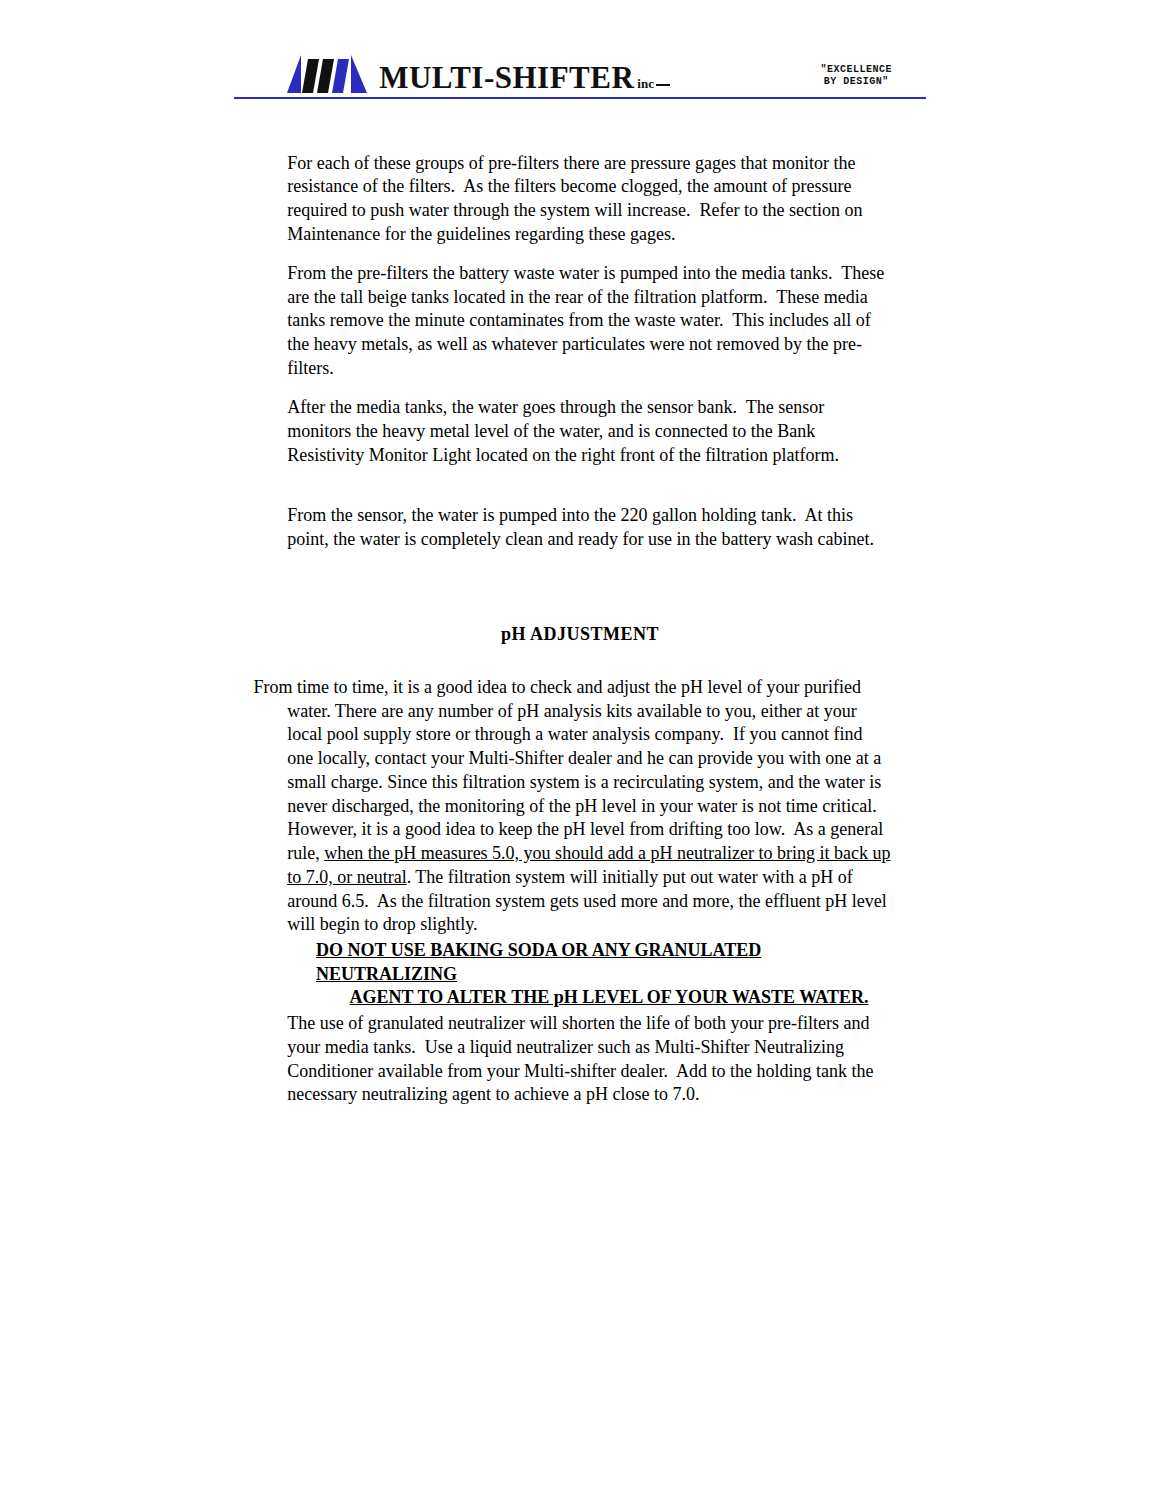MULTI-SHIFTERinc
"EXCELLENCE
BY DESIGN"
For each of these groups of pre-filters there are pressure gages that monitor the resistance of the filters. As the filters become clogged, the amount of pressure required to push water through the system will increase. Refer to the section on Maintenance for the guidelines regarding these gages.
From the pre-filters the battery waste water is pumped into the media tanks. These are the tall beige tanks located in the rear of the filtration platform. These media tanks remove the minute contaminates from the waste water. This includes all of the heavy metals, as well as whatever particulates were not removed by the pre-filters.
After the media tanks, the water goes through the sensor bank. The sensor monitors the heavy metal level of the water, and is connected to the Bank Resistivity Monitor Light located on the right front of the filtration platform.
From the sensor, the water is pumped into the 220 gallon holding tank. At this point, the water is completely clean and ready for use in the battery wash cabinet.
pH ADJUSTMENT
From time to time, it is a good idea to check and adjust the pH level of your purified water. There are any number of pH analysis kits available to you, either at your local pool supply store or through a water analysis company. If you cannot find one locally, contact your Multi-Shifter dealer and he can provide you with one at a small charge. Since this filtration system is a recirculating system, and the water is never discharged, the monitoring of the pH level in your water is not time critical. However, it is a good idea to keep the pH level from drifting too low. As a general rule, when the pH measures 5.0, you should add a pH neutralizer to bring it back up to 7.0, or neutral. The filtration system will initially put out water with a pH of around 6.5. As the filtration system gets used more and more, the effluent pH level will begin to drop slightly.
DO NOT USE BAKING SODA OR ANY GRANULATED NEUTRALIZING AGENT TO ALTER THE pH LEVEL OF YOUR WASTE WATER.
The use of granulated neutralizer will shorten the life of both your pre-filters and your media tanks. Use a liquid neutralizer such as Multi-Shifter Neutralizing Conditioner available from your Multi-shifter dealer. Add to the holding tank the necessary neutralizing agent to achieve a pH close to 7.0.